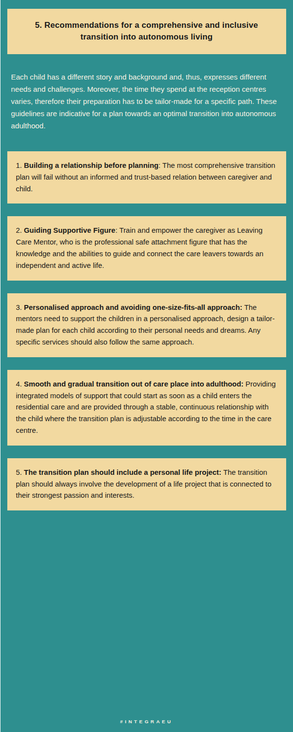5. Recommendations for a comprehensive and inclusive transition into autonomous living
Each child has a different story and background and, thus, expresses different needs and challenges. Moreover, the time they spend at the reception centres varies, therefore their preparation has to be tailor-made for a specific path. These guidelines are indicative for a plan towards an optimal transition into autonomous adulthood.
1. Building a relationship before planning: The most comprehensive transition plan will fail without an informed and trust-based relation between caregiver and child.
2. Guiding Supportive Figure: Train and empower the caregiver as Leaving Care Mentor, who is the professional safe attachment figure that has the knowledge and the abilities to guide and connect the care leavers towards an independent and active life.
3. Personalised approach and avoiding one-size-fits-all approach: The mentors need to support the children in a personalised approach, design a tailor-made plan for each child according to their personal needs and dreams. Any specific services should also follow the same approach.
4. Smooth and gradual transition out of care place into adulthood: Providing integrated models of support that could start as soon as a child enters the residential care and are provided through a stable, continuous relationship with the child where the transition plan is adjustable according to the time in the care centre.
5. The transition plan should include a personal life project: The transition plan should always involve the development of a life project that is connected to their strongest passion and interests.
#INTEGRAEU